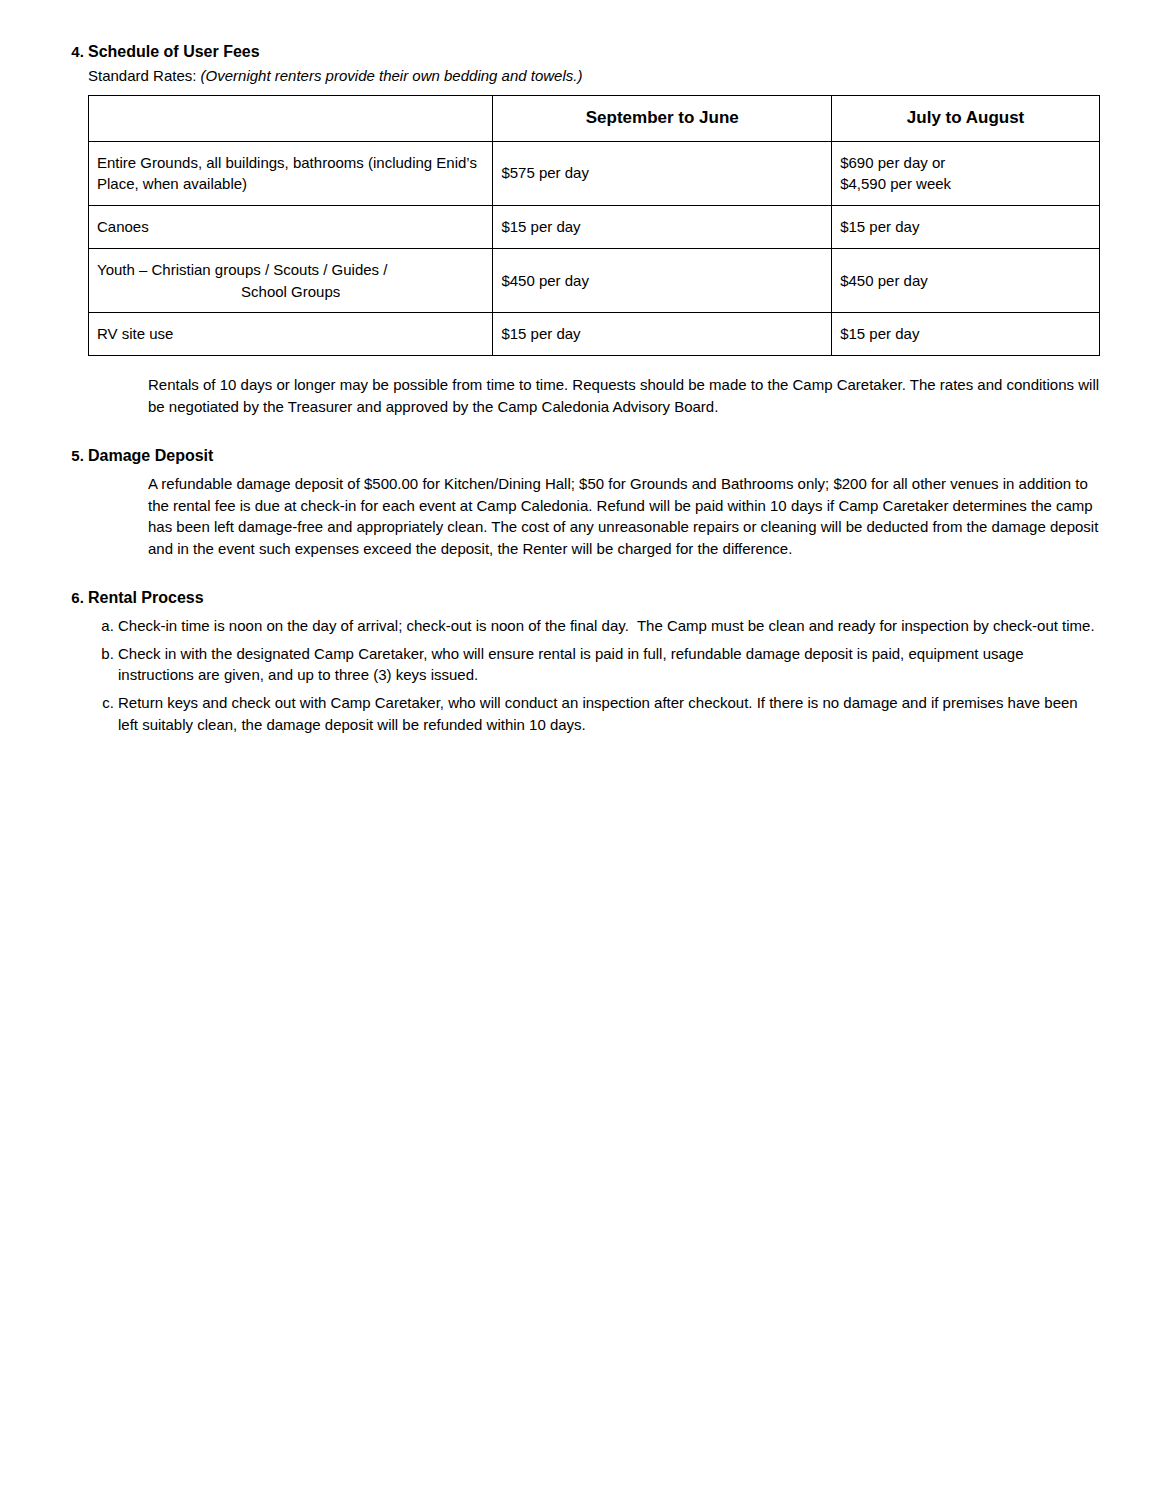Schedule of User Fees
Standard Rates: (Overnight renters provide their own bedding and towels.)
| | September to June | July to August |
| --- | --- | --- |
| Entire Grounds, all buildings, bathrooms (including Enid’s Place, when available) | $575 per day | $690 per day or $4,590 per week |
| Canoes | $15 per day | $15 per day |
| Youth – Christian groups / Scouts / Guides / School Groups | $450 per day | $450 per day |
| RV site use | $15 per day | $15 per day |
Rentals of 10 days or longer may be possible from time to time. Requests should be made to the Camp Caretaker. The rates and conditions will be negotiated by the Treasurer and approved by the Camp Caledonia Advisory Board.
Damage Deposit
A refundable damage deposit of $500.00 for Kitchen/Dining Hall; $50 for Grounds and Bathrooms only; $200 for all other venues in addition to the rental fee is due at check-in for each event at Camp Caledonia. Refund will be paid within 10 days if Camp Caretaker determines the camp has been left damage-free and appropriately clean. The cost of any unreasonable repairs or cleaning will be deducted from the damage deposit and in the event such expenses exceed the deposit, the Renter will be charged for the difference.
Rental Process
Check-in time is noon on the day of arrival; check-out is noon of the final day. The Camp must be clean and ready for inspection by check-out time.
Check in with the designated Camp Caretaker, who will ensure rental is paid in full, refundable damage deposit is paid, equipment usage instructions are given, and up to three (3) keys issued.
Return keys and check out with Camp Caretaker, who will conduct an inspection after checkout. If there is no damage and if premises have been left suitably clean, the damage deposit will be refunded within 10 days.